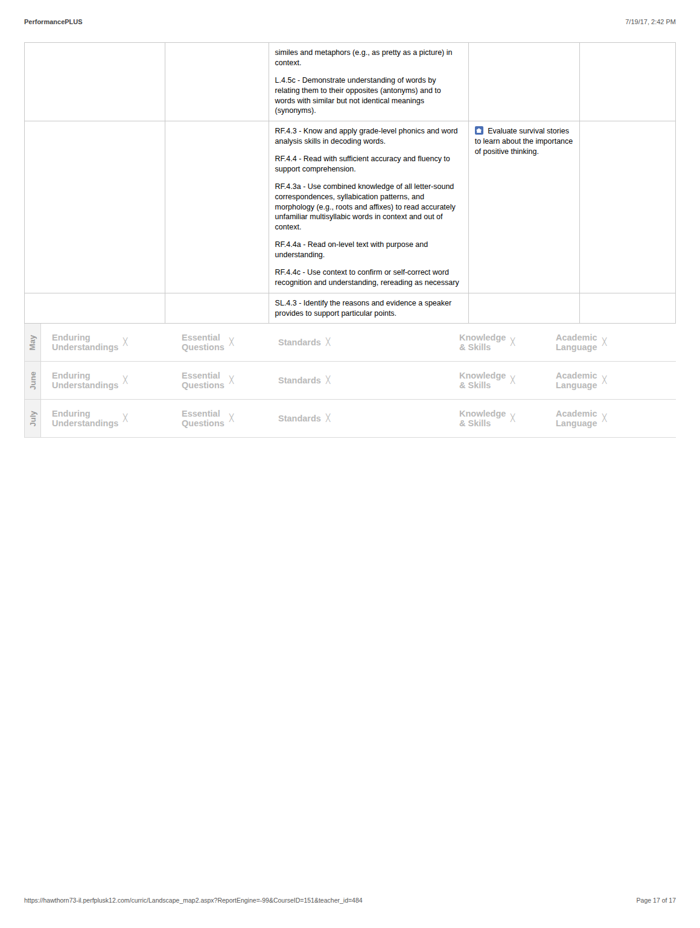PerformancePLUS
7/19/17, 2:42 PM
| | | similes and metaphors (e.g., as pretty as a picture) in context. L.4.5c - Demonstrate understanding of words by relating them to their opposites (antonyms) and to words with similar but not identical meanings (synonyms). | | |
| | | RF.4.3 - Know and apply grade-level phonics and word analysis skills in decoding words. RF.4.4 - Read with sufficient accuracy and fluency to support comprehension. RF.4.3a - Use combined knowledge of all letter-sound correspondences, syllabication patterns, and morphology (e.g., roots and affixes) to read accurately unfamiliar multisyllabic words in context and out of context. RF.4.4a - Read on-level text with purpose and understanding. RF.4.4c - Use context to confirm or self-correct word recognition and understanding, rereading as necessary | Evaluate survival stories to learn about the importance of positive thinking. | |
| | | SL.4.3 - Identify the reasons and evidence a speaker provides to support particular points. | | |
May
Enduring
Understandings╳
Essential
Questions╳
Standards╳
Knowledge
& Skills╳
Academic
Language╳
June
Enduring
Understandings╳
Essential
Questions╳
Standards╳
Knowledge
& Skills╳
Academic
Language╳
July
Enduring
Understandings╳
Essential
Questions╳
Standards╳
Knowledge
& Skills╳
Academic
Language╳
https://hawthorn73-il.perfplusk12.com/curric/Landscape_map2.aspx?ReportEngine=-99&CourseID=151&teacher_id=484
Page 17 of 17